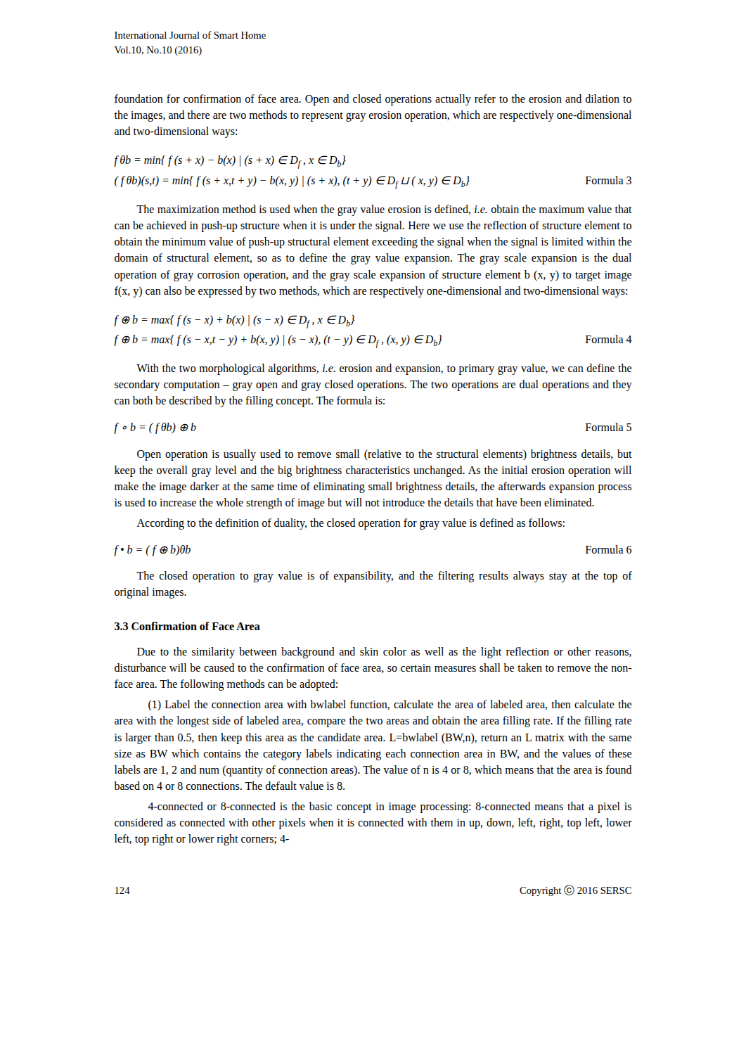International Journal of Smart Home
Vol.10, No.10 (2016)
foundation for confirmation of face area. Open and closed operations actually refer to the erosion and dilation to the images, and there are two methods to represent gray erosion operation, which are respectively one-dimensional and two-dimensional ways:
f θb = min{ f (s + x) − b(x) | (s + x) ∈ Df , x ∈ Db}
( f θb)(s,t) = min{ f (s + x,t + y) − b(x, y) | (s + x), (t + y) ∈ Df ⊔ ( x, y) ∈ Db} Formula 3
The maximization method is used when the gray value erosion is defined, i.e. obtain the maximum value that can be achieved in push-up structure when it is under the signal. Here we use the reflection of structure element to obtain the minimum value of push-up structural element exceeding the signal when the signal is limited within the domain of structural element, so as to define the gray value expansion. The gray scale expansion is the dual operation of gray corrosion operation, and the gray scale expansion of structure element b (x, y) to target image f(x, y) can also be expressed by two methods, which are respectively one-dimensional and two-dimensional ways:
f ⊕ b = max{ f (s − x) + b(x) | (s − x) ∈ Df , x ∈ Db}
f ⊕ b = max{ f (s − x,t − y) + b(x, y) | (s − x), (t − y) ∈ Df , (x, y) ∈ Db} Formula 4
With the two morphological algorithms, i.e. erosion and expansion, to primary gray value, we can define the secondary computation – gray open and gray closed operations. The two operations are dual operations and they can both be described by the filling concept. The formula is:
f ∘ b = ( f θb) ⊕ b Formula 5
Open operation is usually used to remove small (relative to the structural elements) brightness details, but keep the overall gray level and the big brightness characteristics unchanged. As the initial erosion operation will make the image darker at the same time of eliminating small brightness details, the afterwards expansion process is used to increase the whole strength of image but will not introduce the details that have been eliminated.
According to the definition of duality, the closed operation for gray value is defined as follows:
f • b = ( f ⊕ b)θb Formula 6
The closed operation to gray value is of expansibility, and the filtering results always stay at the top of original images.
3.3 Confirmation of Face Area
Due to the similarity between background and skin color as well as the light reflection or other reasons, disturbance will be caused to the confirmation of face area, so certain measures shall be taken to remove the non-face area. The following methods can be adopted:
(1) Label the connection area with bwlabel function, calculate the area of labeled area, then calculate the area with the longest side of labeled area, compare the two areas and obtain the area filling rate. If the filling rate is larger than 0.5, then keep this area as the candidate area. L=bwlabel (BW,n), return an L matrix with the same size as BW which contains the category labels indicating each connection area in BW, and the values of these labels are 1, 2 and num (quantity of connection areas). The value of n is 4 or 8, which means that the area is found based on 4 or 8 connections. The default value is 8.
4-connected or 8-connected is the basic concept in image processing: 8-connected means that a pixel is considered as connected with other pixels when it is connected with them in up, down, left, right, top left, lower left, top right or lower right corners; 4-
124 Copyright ⓒ 2016 SERSC